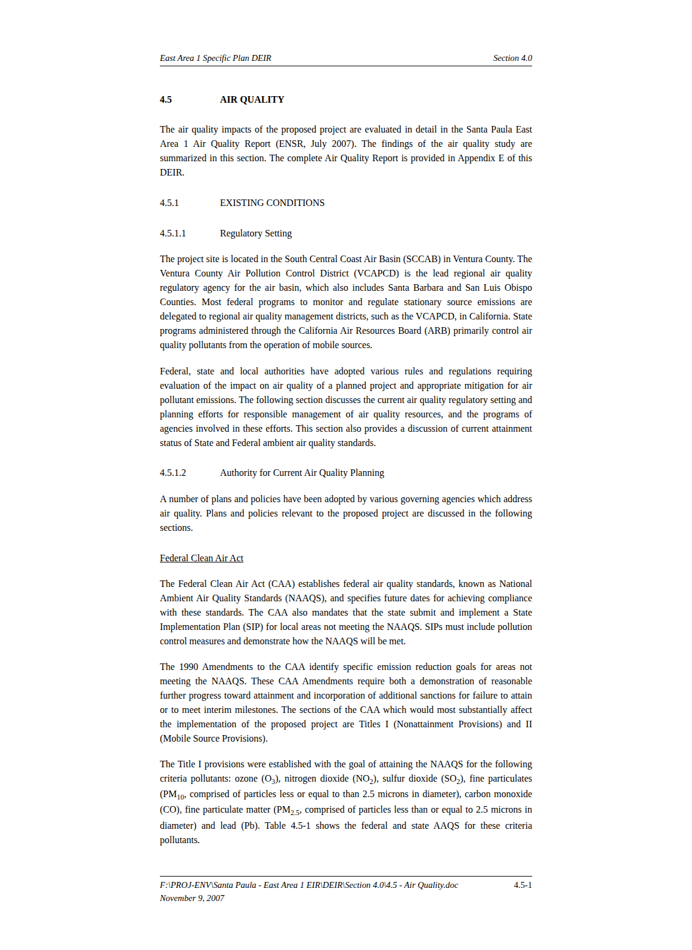East Area 1 Specific Plan DEIR
Section 4.0
4.5 AIR QUALITY
The air quality impacts of the proposed project are evaluated in detail in the Santa Paula East Area 1 Air Quality Report (ENSR, July 2007). The findings of the air quality study are summarized in this section. The complete Air Quality Report is provided in Appendix E of this DEIR.
4.5.1 EXISTING CONDITIONS
4.5.1.1 Regulatory Setting
The project site is located in the South Central Coast Air Basin (SCCAB) in Ventura County. The Ventura County Air Pollution Control District (VCAPCD) is the lead regional air quality regulatory agency for the air basin, which also includes Santa Barbara and San Luis Obispo Counties. Most federal programs to monitor and regulate stationary source emissions are delegated to regional air quality management districts, such as the VCAPCD, in California. State programs administered through the California Air Resources Board (ARB) primarily control air quality pollutants from the operation of mobile sources.
Federal, state and local authorities have adopted various rules and regulations requiring evaluation of the impact on air quality of a planned project and appropriate mitigation for air pollutant emissions. The following section discusses the current air quality regulatory setting and planning efforts for responsible management of air quality resources, and the programs of agencies involved in these efforts. This section also provides a discussion of current attainment status of State and Federal ambient air quality standards.
4.5.1.2 Authority for Current Air Quality Planning
A number of plans and policies have been adopted by various governing agencies which address air quality. Plans and policies relevant to the proposed project are discussed in the following sections.
Federal Clean Air Act
The Federal Clean Air Act (CAA) establishes federal air quality standards, known as National Ambient Air Quality Standards (NAAQS), and specifies future dates for achieving compliance with these standards. The CAA also mandates that the state submit and implement a State Implementation Plan (SIP) for local areas not meeting the NAAQS. SIPs must include pollution control measures and demonstrate how the NAAQS will be met.
The 1990 Amendments to the CAA identify specific emission reduction goals for areas not meeting the NAAQS. These CAA Amendments require both a demonstration of reasonable further progress toward attainment and incorporation of additional sanctions for failure to attain or to meet interim milestones. The sections of the CAA which would most substantially affect the implementation of the proposed project are Titles I (Nonattainment Provisions) and II (Mobile Source Provisions).
The Title I provisions were established with the goal of attaining the NAAQS for the following criteria pollutants: ozone (O3), nitrogen dioxide (NO2), sulfur dioxide (SO2), fine particulates (PM10, comprised of particles less or equal to than 2.5 microns in diameter), carbon monoxide (CO), fine particulate matter (PM2.5, comprised of particles less than or equal to 2.5 microns in diameter) and lead (Pb). Table 4.5-1 shows the federal and state AAQS for these criteria pollutants.
F:\PROJ-ENV\Santa Paula - East Area 1 EIR\DEIR\Section 4.0\4.5 - Air Quality.doc
November 9, 2007
4.5-1